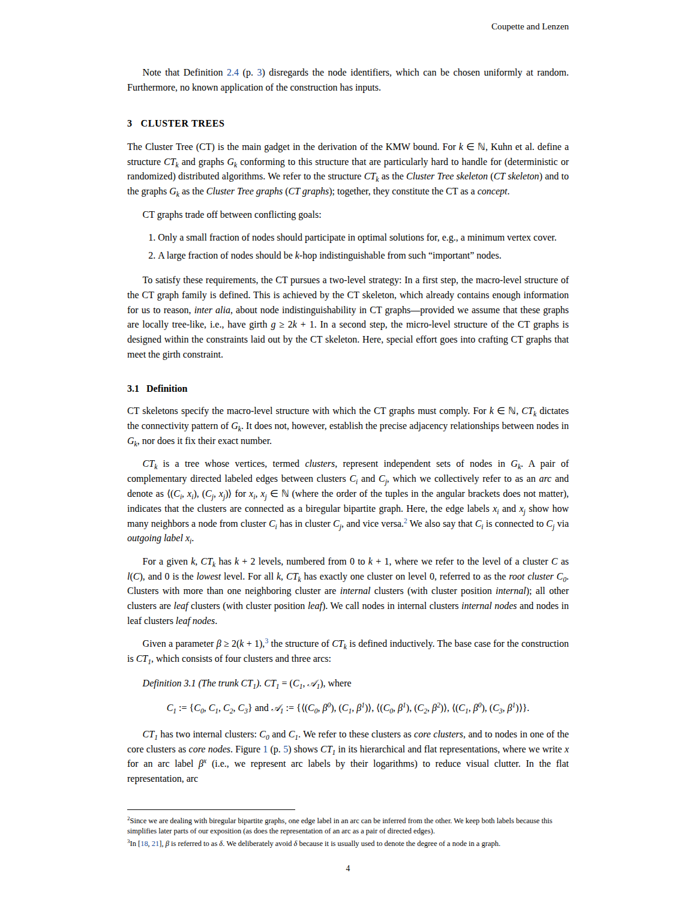Coupette and Lenzen
Note that Definition 2.4 (p. 3) disregards the node identifiers, which can be chosen uniformly at random. Furthermore, no known application of the construction has inputs.
3 CLUSTER TREES
The Cluster Tree (CT) is the main gadget in the derivation of the KMW bound. For k ∈ ℕ, Kuhn et al. define a structure CTk and graphs Gk conforming to this structure that are particularly hard to handle for (deterministic or randomized) distributed algorithms. We refer to the structure CTk as the Cluster Tree skeleton (CT skeleton) and to the graphs Gk as the Cluster Tree graphs (CT graphs); together, they constitute the CT as a concept.
CT graphs trade off between conflicting goals:
Only a small fraction of nodes should participate in optimal solutions for, e.g., a minimum vertex cover.
A large fraction of nodes should be k-hop indistinguishable from such “important” nodes.
To satisfy these requirements, the CT pursues a two-level strategy: In a first step, the macro-level structure of the CT graph family is defined. This is achieved by the CT skeleton, which already contains enough information for us to reason, inter alia, about node indistinguishability in CT graphs—provided we assume that these graphs are locally tree-like, i.e., have girth g ≥ 2k + 1. In a second step, the micro-level structure of the CT graphs is designed within the constraints laid out by the CT skeleton. Here, special effort goes into crafting CT graphs that meet the girth constraint.
3.1 Definition
CT skeletons specify the macro-level structure with which the CT graphs must comply. For k ∈ ℕ, CTk dictates the connectivity pattern of Gk. It does not, however, establish the precise adjacency relationships between nodes in Gk, nor does it fix their exact number.
CTk is a tree whose vertices, termed clusters, represent independent sets of nodes in Gk. A pair of complementary directed labeled edges between clusters Ci and Cj, which we collectively refer to as an arc and denote as ⟨(Ci, xi), (Cj, xj)⟩ for xi, xj ∈ ℕ (where the order of the tuples in the angular brackets does not matter), indicates that the clusters are connected as a biregular bipartite graph. Here, the edge labels xi and xj show how many neighbors a node from cluster Ci has in cluster Cj, and vice versa.2 We also say that Ci is connected to Cj via outgoing label xi.
For a given k, CTk has k + 2 levels, numbered from 0 to k + 1, where we refer to the level of a cluster C as l(C), and 0 is the lowest level. For all k, CTk has exactly one cluster on level 0, referred to as the root cluster C0. Clusters with more than one neighboring cluster are internal clusters (with cluster position internal); all other clusters are leaf clusters (with cluster position leaf). We call nodes in internal clusters internal nodes and nodes in leaf clusters leaf nodes.
Given a parameter β ≥ 2(k + 1),3 the structure of CTk is defined inductively. The base case for the construction is CT1, which consists of four clusters and three arcs:
Definition 3.1 (The trunk CT1). CT1 = (C1, 𝒜1), where
C1 := {C0, C1, C2, C3} and 𝒜1 := {⟨(C0, β0), (C1, β1)⟩, ⟨(C0, β1), (C2, β2)⟩, ⟨(C1, β0), (C3, β1)⟩}.
CT1 has two internal clusters: C0 and C1. We refer to these clusters as core clusters, and to nodes in one of the core clusters as core nodes. Figure 1 (p. 5) shows CT1 in its hierarchical and flat representations, where we write x for an arc label βx (i.e., we represent arc labels by their logarithms) to reduce visual clutter. In the flat representation, arc
2Since we are dealing with biregular bipartite graphs, one edge label in an arc can be inferred from the other. We keep both labels because this simplifies later parts of our exposition (as does the representation of an arc as a pair of directed edges).
3In [18, 21], β is referred to as δ. We deliberately avoid δ because it is usually used to denote the degree of a node in a graph.
4